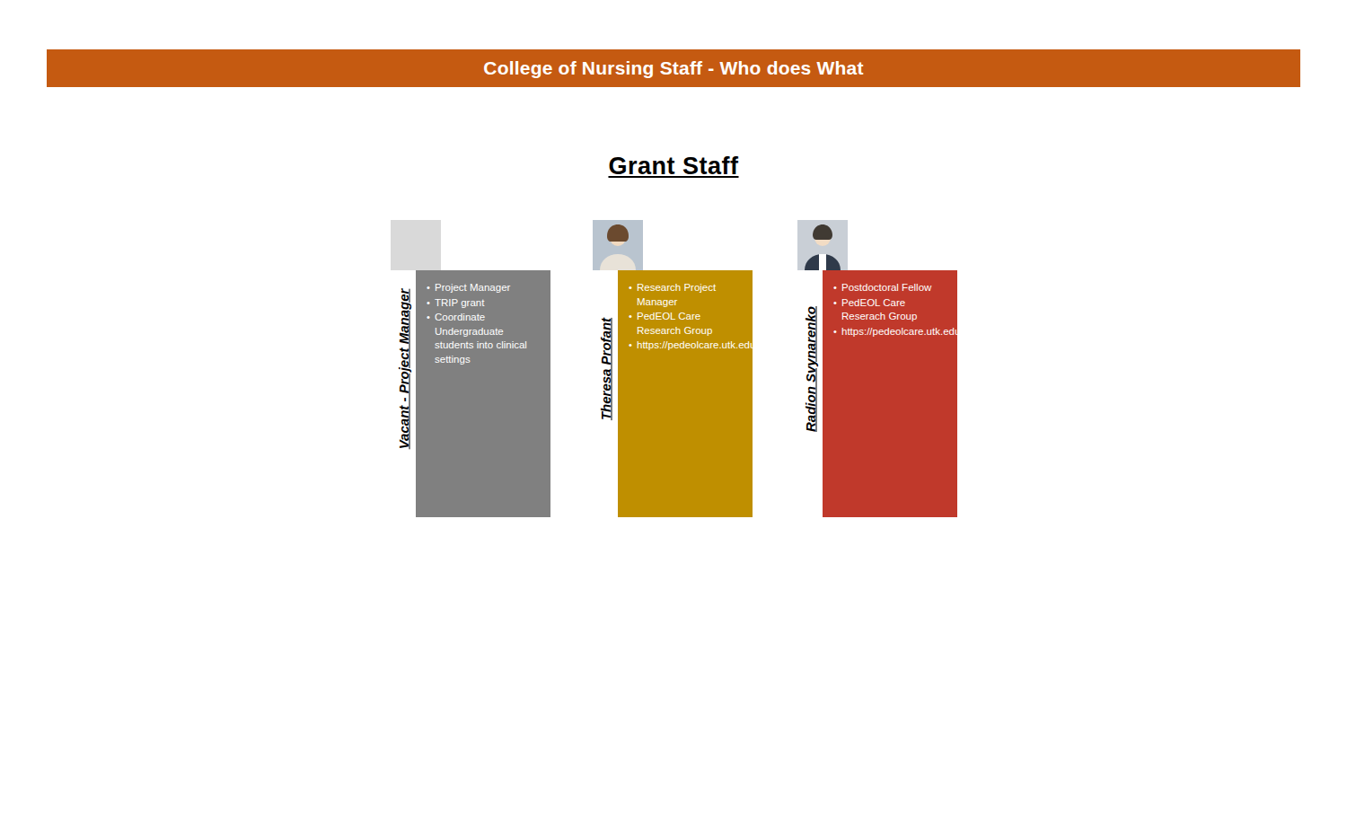College of Nursing Staff - Who does What
Grant Staff
Vacant - Project Manager
Project Manager
TRIP grant
Coordinate Undergraduate students into clinical settings
Theresa Profant
Research Project Manager
PedEOL Care Research Group
https://pedeolcare.utk.edu
Radion Svynarenko
Postdoctoral Fellow
PedEOL Care Reserach Group
https://pedeolcare.utk.edu